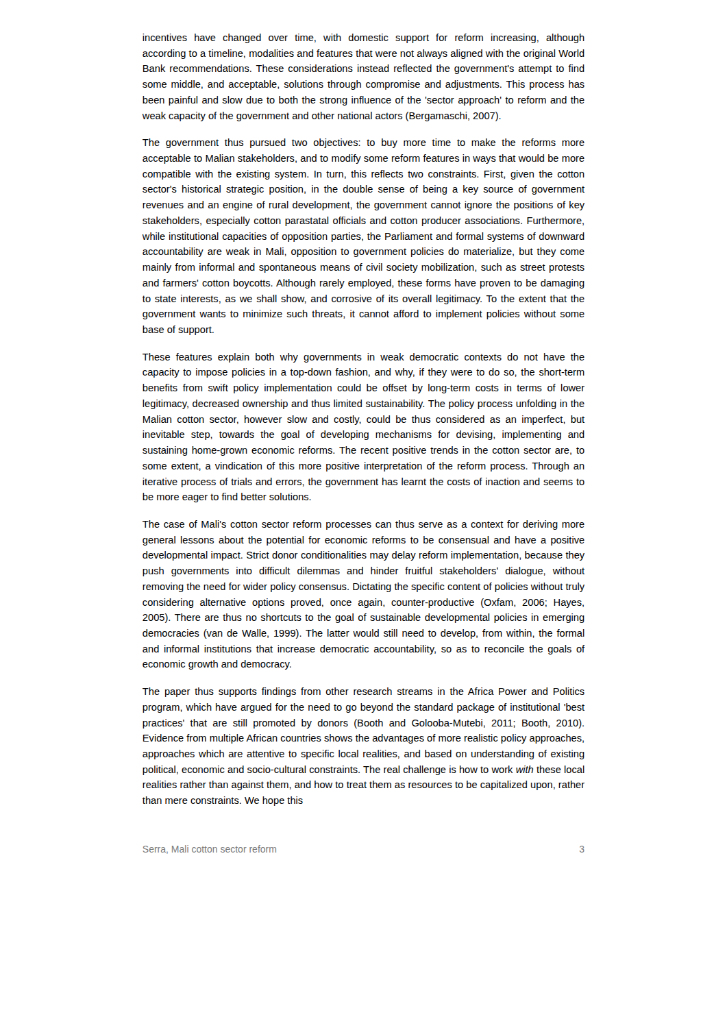incentives have changed over time, with domestic support for reform increasing, although according to a timeline, modalities and features that were not always aligned with the original World Bank recommendations. These considerations instead reflected the government's attempt to find some middle, and acceptable, solutions through compromise and adjustments. This process has been painful and slow due to both the strong influence of the 'sector approach' to reform and the weak capacity of the government and other national actors (Bergamaschi, 2007).
The government thus pursued two objectives: to buy more time to make the reforms more acceptable to Malian stakeholders, and to modify some reform features in ways that would be more compatible with the existing system. In turn, this reflects two constraints. First, given the cotton sector's historical strategic position, in the double sense of being a key source of government revenues and an engine of rural development, the government cannot ignore the positions of key stakeholders, especially cotton parastatal officials and cotton producer associations. Furthermore, while institutional capacities of opposition parties, the Parliament and formal systems of downward accountability are weak in Mali, opposition to government policies do materialize, but they come mainly from informal and spontaneous means of civil society mobilization, such as street protests and farmers' cotton boycotts. Although rarely employed, these forms have proven to be damaging to state interests, as we shall show, and corrosive of its overall legitimacy. To the extent that the government wants to minimize such threats, it cannot afford to implement policies without some base of support.
These features explain both why governments in weak democratic contexts do not have the capacity to impose policies in a top-down fashion, and why, if they were to do so, the short-term benefits from swift policy implementation could be offset by long-term costs in terms of lower legitimacy, decreased ownership and thus limited sustainability. The policy process unfolding in the Malian cotton sector, however slow and costly, could be thus considered as an imperfect, but inevitable step, towards the goal of developing mechanisms for devising, implementing and sustaining home-grown economic reforms. The recent positive trends in the cotton sector are, to some extent, a vindication of this more positive interpretation of the reform process. Through an iterative process of trials and errors, the government has learnt the costs of inaction and seems to be more eager to find better solutions.
The case of Mali's cotton sector reform processes can thus serve as a context for deriving more general lessons about the potential for economic reforms to be consensual and have a positive developmental impact. Strict donor conditionalities may delay reform implementation, because they push governments into difficult dilemmas and hinder fruitful stakeholders' dialogue, without removing the need for wider policy consensus. Dictating the specific content of policies without truly considering alternative options proved, once again, counter-productive (Oxfam, 2006; Hayes, 2005). There are thus no shortcuts to the goal of sustainable developmental policies in emerging democracies (van de Walle, 1999). The latter would still need to develop, from within, the formal and informal institutions that increase democratic accountability, so as to reconcile the goals of economic growth and democracy.
The paper thus supports findings from other research streams in the Africa Power and Politics program, which have argued for the need to go beyond the standard package of institutional 'best practices' that are still promoted by donors (Booth and Golooba-Mutebi, 2011; Booth, 2010). Evidence from multiple African countries shows the advantages of more realistic policy approaches, approaches which are attentive to specific local realities, and based on understanding of existing political, economic and socio-cultural constraints. The real challenge is how to work with these local realities rather than against them, and how to treat them as resources to be capitalized upon, rather than mere constraints. We hope this
Serra, Mali cotton sector reform 3